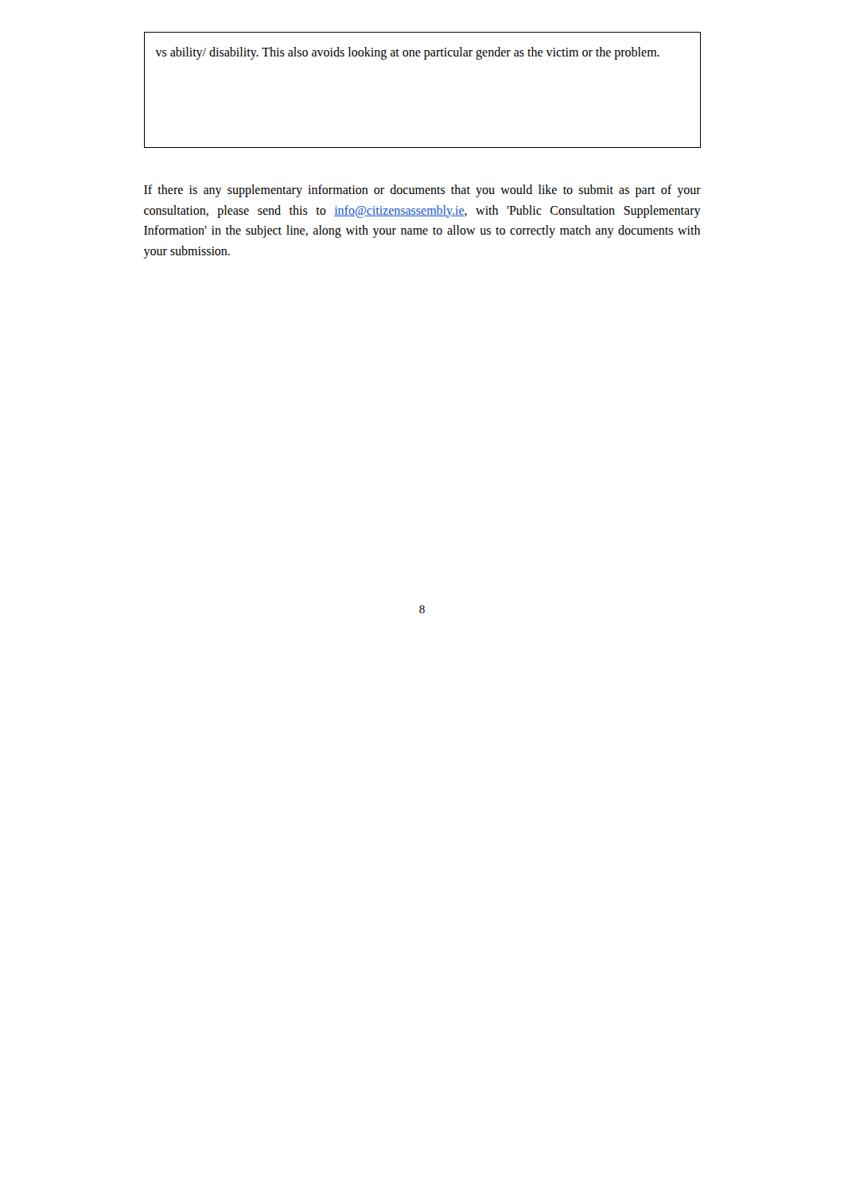vs ability/ disability. This also avoids looking at one particular gender as the victim or the problem.
If there is any supplementary information or documents that you would like to submit as part of your consultation, please send this to info@citizensassembly.ie, with 'Public Consultation Supplementary Information' in the subject line, along with your name to allow us to correctly match any documents with your submission.
8